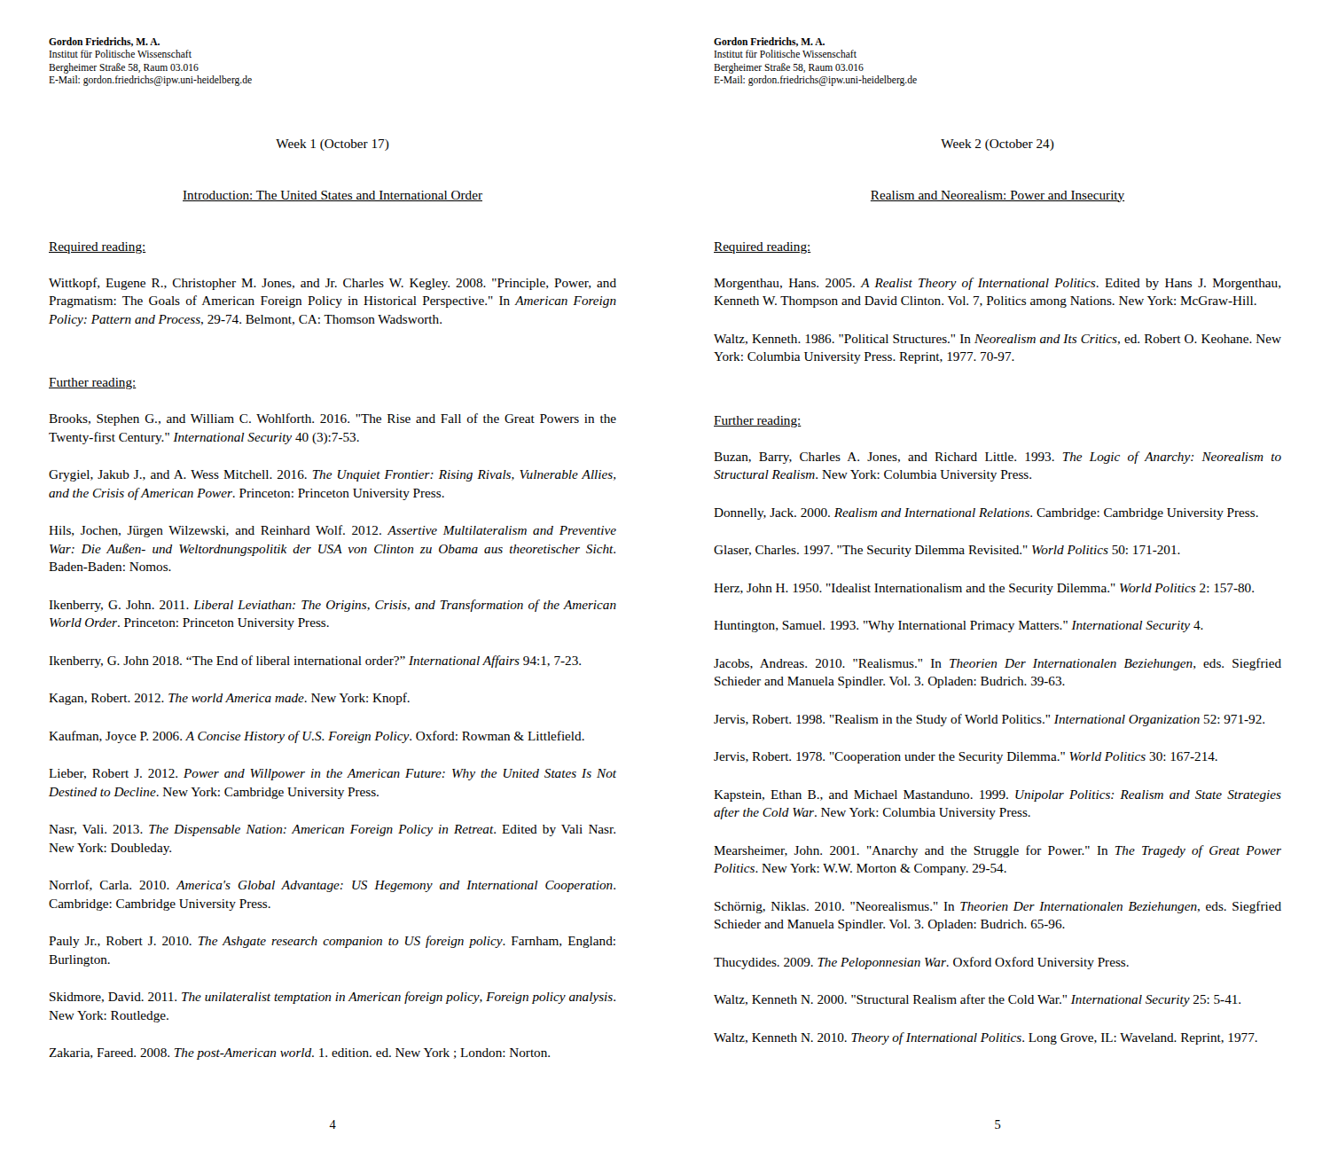Gordon Friedrichs, M. A.
Institut für Politische Wissenschaft
Bergheimer Straße 58, Raum 03.016
E-Mail: gordon.friedrichs@ipw.uni-heidelberg.de
Week 1 (October 17)
Introduction: The United States and International Order
Required reading:
Wittkopf, Eugene R., Christopher M. Jones, and Jr. Charles W. Kegley. 2008. "Principle, Power, and Pragmatism: The Goals of American Foreign Policy in Historical Perspective." In American Foreign Policy: Pattern and Process, 29-74. Belmont, CA: Thomson Wadsworth.
Further reading:
Brooks, Stephen G., and William C. Wohlforth. 2016. "The Rise and Fall of the Great Powers in the Twenty-first Century." International Security 40 (3):7-53.
Grygiel, Jakub J., and A. Wess Mitchell. 2016. The Unquiet Frontier: Rising Rivals, Vulnerable Allies, and the Crisis of American Power. Princeton: Princeton University Press.
Hils, Jochen, Jürgen Wilzewski, and Reinhard Wolf. 2012. Assertive Multilateralism and Preventive War: Die Außen- und Weltordnungspolitik der USA von Clinton zu Obama aus theoretischer Sicht. Baden-Baden: Nomos.
Ikenberry, G. John. 2011. Liberal Leviathan: The Origins, Crisis, and Transformation of the American World Order. Princeton: Princeton University Press.
Ikenberry, G. John 2018. “The End of liberal international order?” International Affairs 94:1, 7-23.
Kagan, Robert. 2012. The world America made. New York: Knopf.
Kaufman, Joyce P. 2006. A Concise History of U.S. Foreign Policy. Oxford: Rowman & Littlefield.
Lieber, Robert J. 2012. Power and Willpower in the American Future: Why the United States Is Not Destined to Decline. New York: Cambridge University Press.
Nasr, Vali. 2013. The Dispensable Nation: American Foreign Policy in Retreat. Edited by Vali Nasr. New York: Doubleday.
Norrlof, Carla. 2010. America's Global Advantage: US Hegemony and International Cooperation. Cambridge: Cambridge University Press.
Pauly Jr., Robert J. 2010. The Ashgate research companion to US foreign policy. Farnham, England: Burlington.
Skidmore, David. 2011. The unilateralist temptation in American foreign policy, Foreign policy analysis. New York: Routledge.
Zakaria, Fareed. 2008. The post-American world. 1. edition. ed. New York ; London: Norton.
4
Gordon Friedrichs, M. A.
Institut für Politische Wissenschaft
Bergheimer Straße 58, Raum 03.016
E-Mail: gordon.friedrichs@ipw.uni-heidelberg.de
Week 2 (October 24)
Realism and Neorealism: Power and Insecurity
Required reading:
Morgenthau, Hans. 2005. A Realist Theory of International Politics. Edited by Hans J. Morgenthau, Kenneth W. Thompson and David Clinton. Vol. 7, Politics among Nations. New York: McGraw-Hill.
Waltz, Kenneth. 1986. "Political Structures." In Neorealism and Its Critics, ed. Robert O. Keohane. New York: Columbia University Press. Reprint, 1977. 70-97.
Further reading:
Buzan, Barry, Charles A. Jones, and Richard Little. 1993. The Logic of Anarchy: Neorealism to Structural Realism. New York: Columbia University Press.
Donnelly, Jack. 2000. Realism and International Relations. Cambridge: Cambridge University Press.
Glaser, Charles. 1997. "The Security Dilemma Revisited." World Politics 50: 171-201.
Herz, John H. 1950. "Idealist Internationalism and the Security Dilemma." World Politics 2: 157-80.
Huntington, Samuel. 1993. "Why International Primacy Matters." International Security 4.
Jacobs, Andreas. 2010. "Realismus." In Theorien Der Internationalen Beziehungen, eds. Siegfried Schieder and Manuela Spindler. Vol. 3. Opladen: Budrich. 39-63.
Jervis, Robert. 1998. "Realism in the Study of World Politics." International Organization 52: 971-92.
Jervis, Robert. 1978. "Cooperation under the Security Dilemma." World Politics 30: 167-214.
Kapstein, Ethan B., and Michael Mastanduno. 1999. Unipolar Politics: Realism and State Strategies after the Cold War. New York: Columbia University Press.
Mearsheimer, John. 2001. "Anarchy and the Struggle for Power." In The Tragedy of Great Power Politics. New York: W.W. Morton & Company. 29-54.
Schörnig, Niklas. 2010. "Neorealismus." In Theorien Der Internationalen Beziehungen, eds. Siegfried Schieder and Manuela Spindler. Vol. 3. Opladen: Budrich. 65-96.
Thucydides. 2009. The Peloponnesian War. Oxford Oxford University Press.
Waltz, Kenneth N. 2000. "Structural Realism after the Cold War." International Security 25: 5-41.
Waltz, Kenneth N. 2010. Theory of International Politics. Long Grove, IL: Waveland. Reprint, 1977.
5